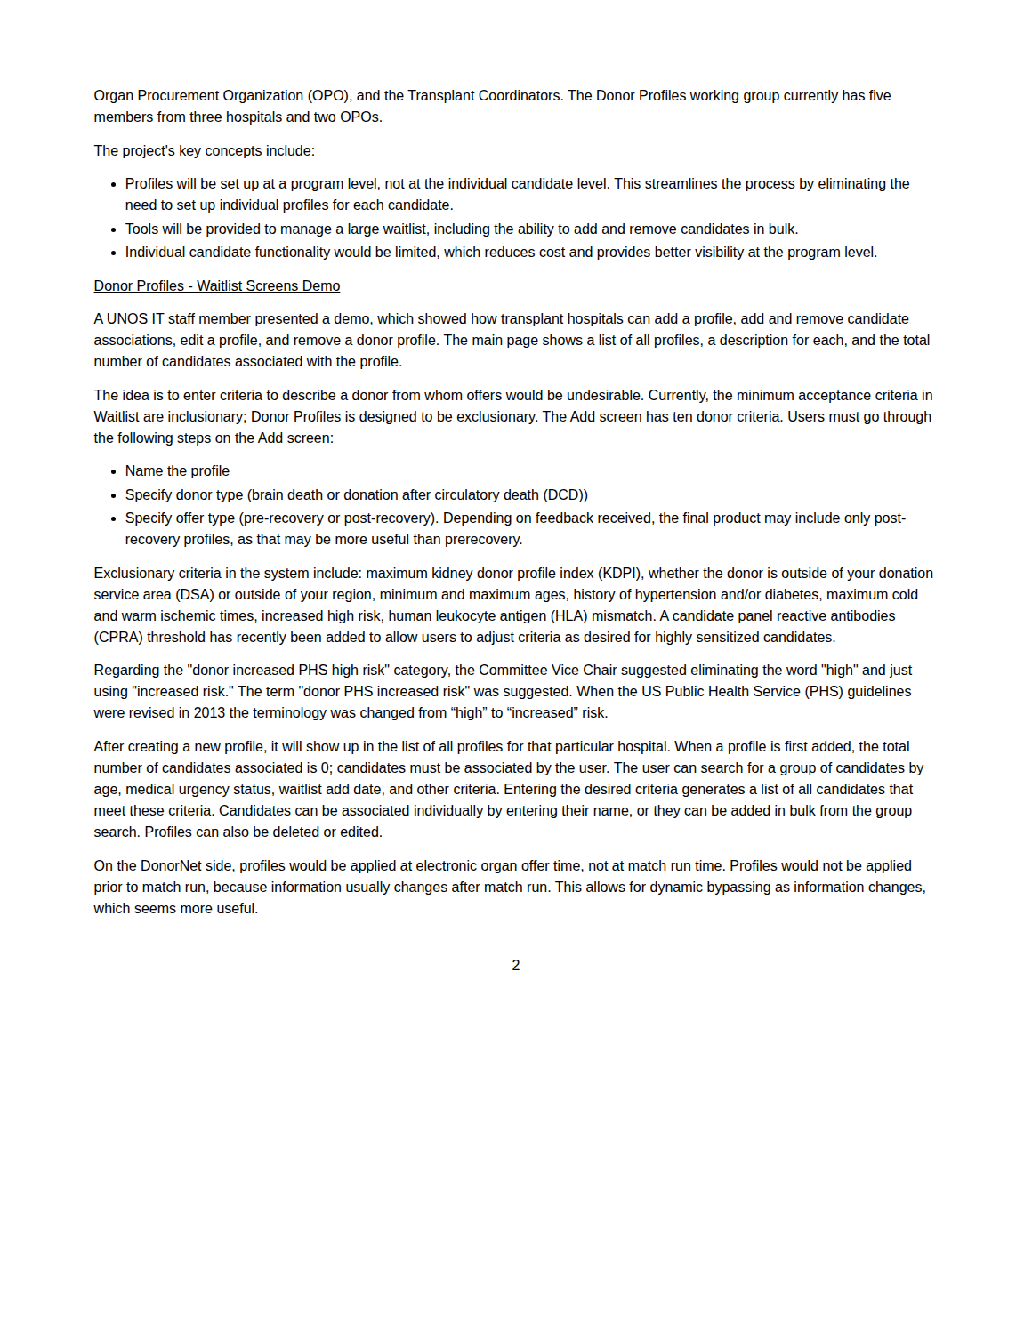Organ Procurement Organization (OPO), and the Transplant Coordinators. The Donor Profiles working group currently has five members from three hospitals and two OPOs.
The project's key concepts include:
Profiles will be set up at a program level, not at the individual candidate level. This streamlines the process by eliminating the need to set up individual profiles for each candidate.
Tools will be provided to manage a large waitlist, including the ability to add and remove candidates in bulk.
Individual candidate functionality would be limited, which reduces cost and provides better visibility at the program level.
Donor Profiles - Waitlist Screens Demo
A UNOS IT staff member presented a demo, which showed how transplant hospitals can add a profile, add and remove candidate associations, edit a profile, and remove a donor profile. The main page shows a list of all profiles, a description for each, and the total number of candidates associated with the profile.
The idea is to enter criteria to describe a donor from whom offers would be undesirable. Currently, the minimum acceptance criteria in Waitlist are inclusionary; Donor Profiles is designed to be exclusionary. The Add screen has ten donor criteria. Users must go through the following steps on the Add screen:
Name the profile
Specify donor type (brain death or donation after circulatory death (DCD))
Specify offer type (pre-recovery or post-recovery). Depending on feedback received, the final product may include only post-recovery profiles, as that may be more useful than prerecovery.
Exclusionary criteria in the system include: maximum kidney donor profile index (KDPI), whether the donor is outside of your donation service area (DSA) or outside of your region, minimum and maximum ages, history of hypertension and/or diabetes, maximum cold and warm ischemic times, increased high risk, human leukocyte antigen (HLA) mismatch. A candidate panel reactive antibodies (CPRA) threshold has recently been added to allow users to adjust criteria as desired for highly sensitized candidates.
Regarding the "donor increased PHS high risk" category, the Committee Vice Chair suggested eliminating the word "high" and just using "increased risk." The term "donor PHS increased risk" was suggested. When the US Public Health Service (PHS) guidelines were revised in 2013 the terminology was changed from “high” to “increased” risk.
After creating a new profile, it will show up in the list of all profiles for that particular hospital. When a profile is first added, the total number of candidates associated is 0; candidates must be associated by the user. The user can search for a group of candidates by age, medical urgency status, waitlist add date, and other criteria. Entering the desired criteria generates a list of all candidates that meet these criteria. Candidates can be associated individually by entering their name, or they can be added in bulk from the group search. Profiles can also be deleted or edited.
On the DonorNet side, profiles would be applied at electronic organ offer time, not at match run time. Profiles would not be applied prior to match run, because information usually changes after match run. This allows for dynamic bypassing as information changes, which seems more useful.
2